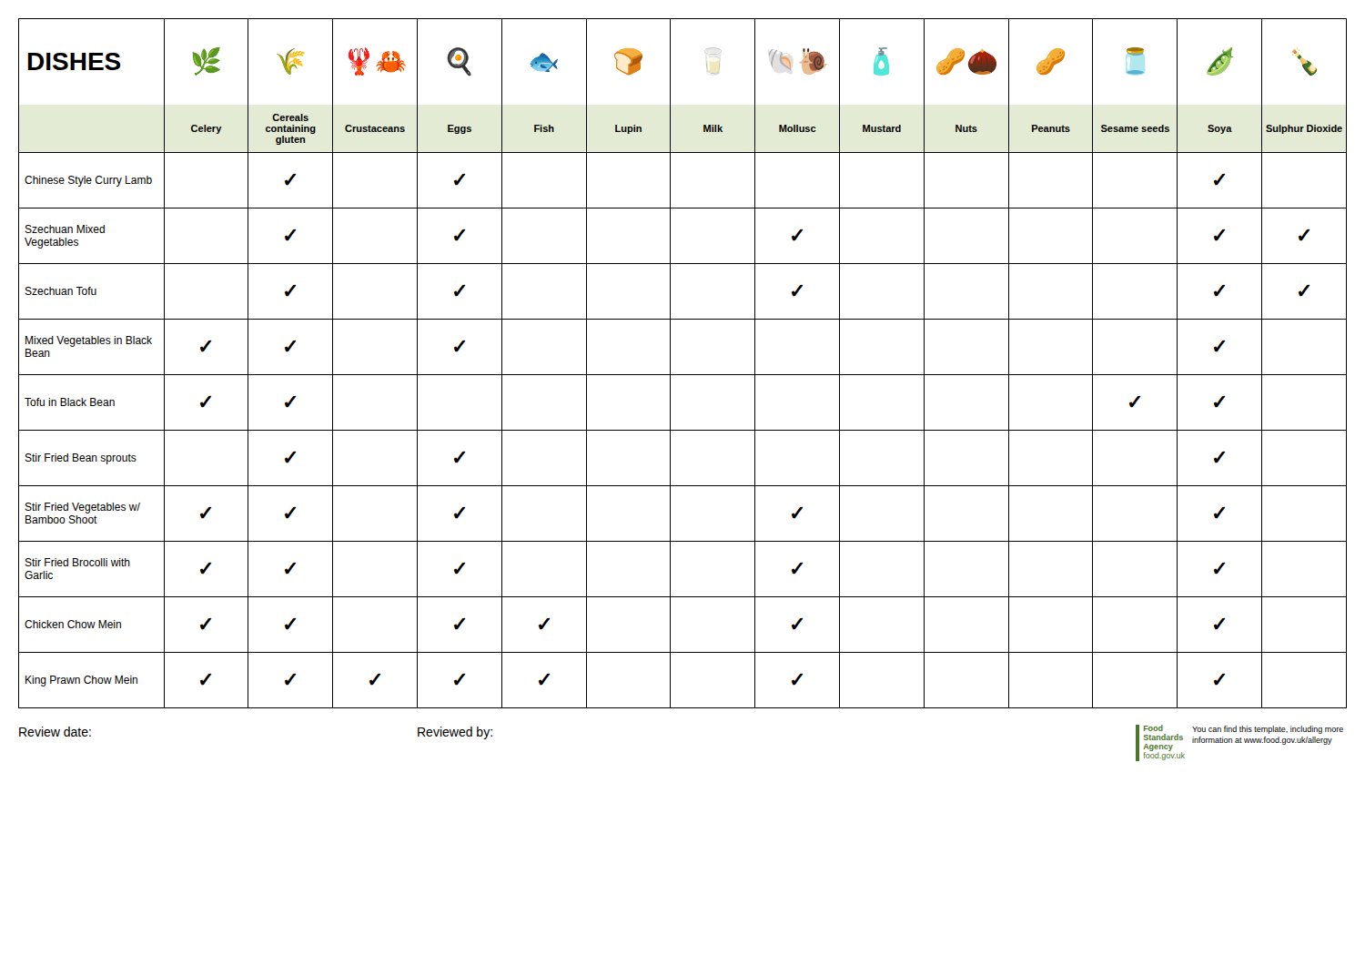| DISHES | 🌿 | 🌾 | 🦞🦀 | 🍳 | 🐟 | 🍞 | 🥛 | 🐚🐌 | 🧴 | 🥜🌰 | 🥜 | 🫙 | 🫛 | 🍾 |
| --- | --- | --- | --- | --- | --- | --- | --- | --- | --- | --- | --- | --- | --- | --- |
| | Celery | Cereals containing gluten | Crustaceans | Eggs | Fish | Lupin | Milk | Mollusc | Mustard | Nuts | Peanuts | Sesame seeds | Soya | Sulphur Dioxide |
| Chinese Style Curry Lamb | | ✓ | | ✓ | | | | | | | | | ✓ | |
| Szechuan Mixed Vegetables | | ✓ | | ✓ | | | | ✓ | | | | | ✓ | ✓ |
| Szechuan Tofu | | ✓ | | ✓ | | | | ✓ | | | | | ✓ | ✓ |
| Mixed Vegetables in Black Bean | ✓ | ✓ | | ✓ | | | | | | | | | ✓ | |
| Tofu in Black Bean | ✓ | ✓ | | | | | | | | | | ✓ | ✓ | |
| Stir Fried Bean sprouts | | ✓ | | ✓ | | | | | | | | | ✓ | |
| Stir Fried Vegetables w/ Bamboo Shoot | ✓ | ✓ | | ✓ | | | | ✓ | | | | | ✓ | |
| Stir Fried Brocolli with Garlic | ✓ | ✓ | | ✓ | | | | ✓ | | | | | ✓ | |
| Chicken Chow Mein | ✓ | ✓ | | ✓ | ✓ | | | ✓ | | | | | ✓ | |
| King Prawn Chow Mein | ✓ | ✓ | ✓ | ✓ | ✓ | | | ✓ | | | | | ✓ | |
Review date:
Reviewed by:
Food
Standards
Agency
food.gov.uk
You can find this template, including more information at www.food.gov.uk/allergy